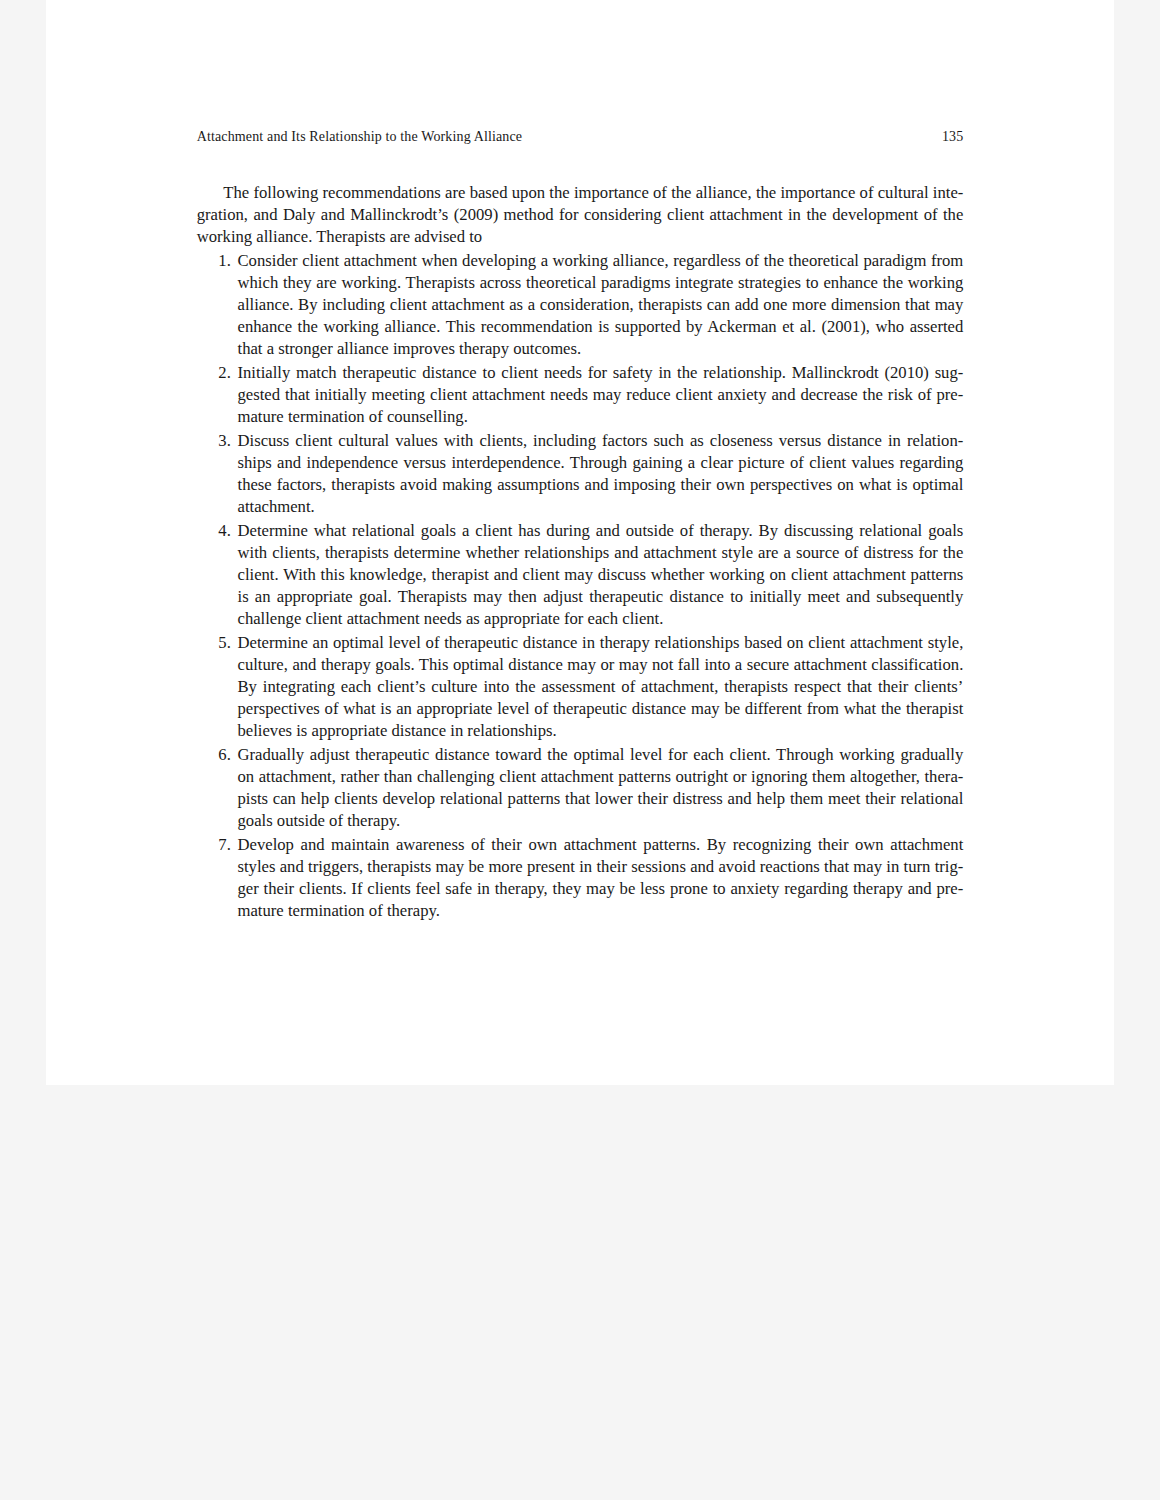Attachment and Its Relationship to the Working Alliance 135
The following recommendations are based upon the importance of the alliance, the importance of cultural integration, and Daly and Mallinckrodt’s (2009) method for considering client attachment in the development of the working alliance. Therapists are advised to
Consider client attachment when developing a working alliance, regardless of the theoretical paradigm from which they are working. Therapists across theoretical paradigms integrate strategies to enhance the working alliance. By including client attachment as a consideration, therapists can add one more dimension that may enhance the working alliance. This recommendation is supported by Ackerman et al. (2001), who asserted that a stronger alliance improves therapy outcomes.
Initially match therapeutic distance to client needs for safety in the relationship. Mallinckrodt (2010) suggested that initially meeting client attachment needs may reduce client anxiety and decrease the risk of premature termination of counselling.
Discuss client cultural values with clients, including factors such as closeness versus distance in relationships and independence versus interdependence. Through gaining a clear picture of client values regarding these factors, therapists avoid making assumptions and imposing their own perspectives on what is optimal attachment.
Determine what relational goals a client has during and outside of therapy. By discussing relational goals with clients, therapists determine whether relationships and attachment style are a source of distress for the client. With this knowledge, therapist and client may discuss whether working on client attachment patterns is an appropriate goal. Therapists may then adjust therapeutic distance to initially meet and subsequently challenge client attachment needs as appropriate for each client.
Determine an optimal level of therapeutic distance in therapy relationships based on client attachment style, culture, and therapy goals. This optimal distance may or may not fall into a secure attachment classification. By integrating each client’s culture into the assessment of attachment, therapists respect that their clients’ perspectives of what is an appropriate level of therapeutic distance may be different from what the therapist believes is appropriate distance in relationships.
Gradually adjust therapeutic distance toward the optimal level for each client. Through working gradually on attachment, rather than challenging client attachment patterns outright or ignoring them altogether, therapists can help clients develop relational patterns that lower their distress and help them meet their relational goals outside of therapy.
Develop and maintain awareness of their own attachment patterns. By recognizing their own attachment styles and triggers, therapists may be more present in their sessions and avoid reactions that may in turn trigger their clients. If clients feel safe in therapy, they may be less prone to anxiety regarding therapy and premature termination of therapy.